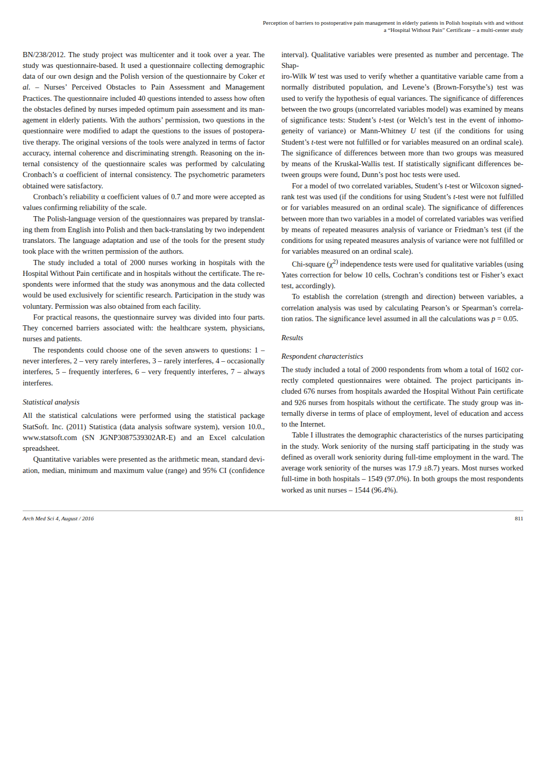Perception of barriers to postoperative pain management in elderly patients in Polish hospitals with and without
a “Hospital Without Pain” Certificate – a multi-center study
BN/238/2012. The study project was multicenter and it took over a year. The study was questionnaire-based. It used a questionnaire collecting demographic data of our own design and the Polish version of the questionnaire by Coker et al. – Nurses’ Perceived Obstacles to Pain Assessment and Management Practices. The questionnaire included 40 questions intended to assess how often the obstacles defined by nurses impeded optimum pain assessment and its management in elderly patients. With the authors’ permission, two questions in the questionnaire were modified to adapt the questions to the issues of postoperative therapy. The original versions of the tools were analyzed in terms of factor accuracy, internal coherence and discriminating strength. Reasoning on the internal consistency of the questionnaire scales was performed by calculating Cronbach’s α coefficient of internal consistency. The psychometric parameters obtained were satisfactory.
Cronbach’s reliability α coefficient values of 0.7 and more were accepted as values confirming reliability of the scale.
The Polish-language version of the questionnaires was prepared by translating them from English into Polish and then back-translating by two independent translators. The language adaptation and use of the tools for the present study took place with the written permission of the authors.
The study included a total of 2000 nurses working in hospitals with the Hospital Without Pain certificate and in hospitals without the certificate. The respondents were informed that the study was anonymous and the data collected would be used exclusively for scientific research. Participation in the study was voluntary. Permission was also obtained from each facility.
For practical reasons, the questionnaire survey was divided into four parts. They concerned barriers associated with: the healthcare system, physicians, nurses and patients.
The respondents could choose one of the seven answers to questions: 1 – never interferes, 2 – very rarely interferes, 3 – rarely interferes, 4 – occasionally interferes, 5 – frequently interferes, 6 – very frequently interferes, 7 – always interferes.
Statistical analysis
All the statistical calculations were performed using the statistical package StatSoft. Inc. (2011) Statistica (data analysis software system), version 10.0., www.statsoft.com (SN JGNP3087539302AR-E) and an Excel calculation spreadsheet.
Quantitative variables were presented as the arithmetic mean, standard deviation, median, minimum and maximum value (range) and 95% CI (confidence interval). Qualitative variables were presented as number and percentage. The Shap-
iro-Wilk W test was used to verify whether a quantitative variable came from a normally distributed population, and Levene’s (Brown-Forsythe’s) test was used to verify the hypothesis of equal variances. The significance of differences between the two groups (uncorrelated variables model) was examined by means of significance tests: Student’s t-test (or Welch’s test in the event of inhomogeneity of variance) or Mann-Whitney U test (if the conditions for using Student’s t-test were not fulfilled or for variables measured on an ordinal scale). The significance of differences between more than two groups was measured by means of the Kruskal-Wallis test. If statistically significant differences between groups were found, Dunn’s post hoc tests were used.
For a model of two correlated variables, Student’s t-test or Wilcoxon signed-rank test was used (if the conditions for using Student’s t-test were not fulfilled or for variables measured on an ordinal scale). The significance of differences between more than two variables in a model of correlated variables was verified by means of repeated measures analysis of variance or Friedman’s test (if the conditions for using repeated measures analysis of variance were not fulfilled or for variables measured on an ordinal scale).
Chi-square (χ2) independence tests were used for qualitative variables (using Yates correction for below 10 cells, Cochran’s conditions test or Fisher’s exact test, accordingly).
To establish the correlation (strength and direction) between variables, a correlation analysis was used by calculating Pearson’s or Spearman’s correlation ratios. The significance level assumed in all the calculations was p = 0.05.
Results
Respondent characteristics
The study included a total of 2000 respondents from whom a total of 1602 correctly completed questionnaires were obtained. The project participants included 676 nurses from hospitals awarded the Hospital Without Pain certificate and 926 nurses from hospitals without the certificate. The study group was internally diverse in terms of place of employment, level of education and access to the Internet.
Table I illustrates the demographic characteristics of the nurses participating in the study. Work seniority of the nursing staff participating in the study was defined as overall work seniority during full-time employment in the ward. The average work seniority of the nurses was 17.9 ±8.7) years. Most nurses worked full-time in both hospitals – 1549 (97.0%). In both groups the most respondents worked as unit nurses – 1544 (96.4%).
Arch Med Sci 4, August / 2016 811